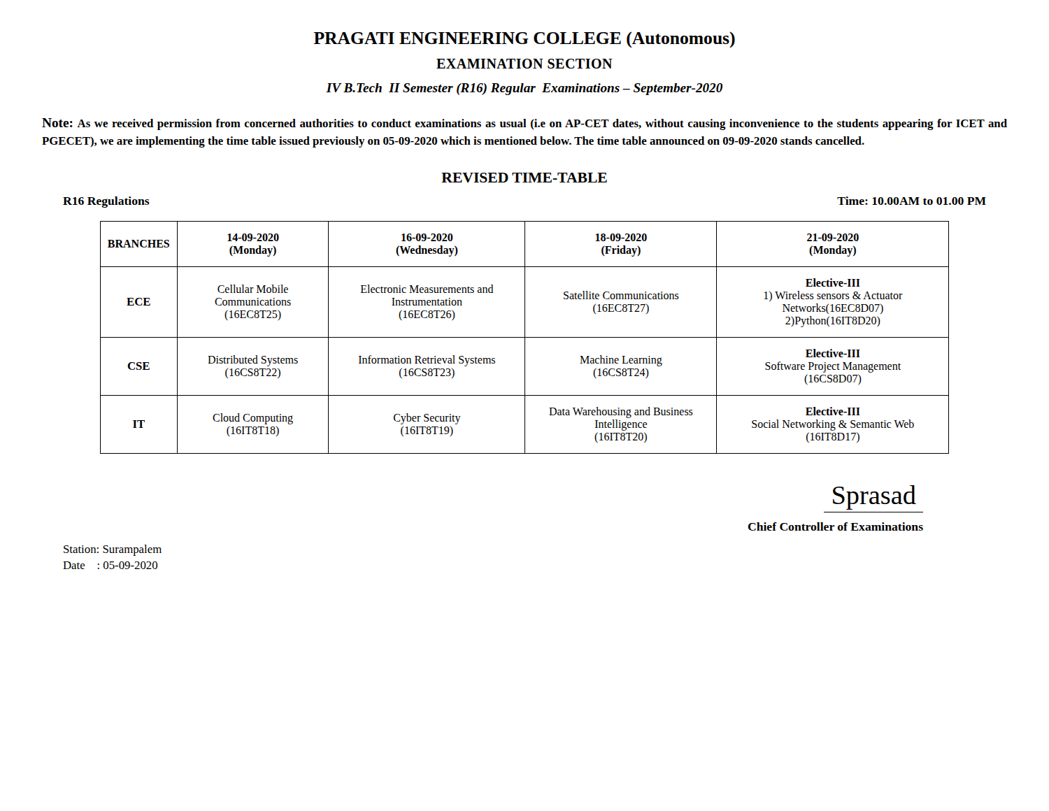PRAGATI ENGINEERING COLLEGE (Autonomous)
EXAMINATION SECTION
IV B.Tech II Semester (R16) Regular Examinations – September-2020
Note: As we received permission from concerned authorities to conduct examinations as usual (i.e on AP-CET dates, without causing inconvenience to the students appearing for ICET and PGECET), we are implementing the time table issued previously on 05-09-2020 which is mentioned below. The time table announced on 09-09-2020 stands cancelled.
REVISED TIME-TABLE
R16 Regulations Time: 10.00AM to 01.00 PM
| BRANCHES | 14-09-2020 (Monday) | 16-09-2020 (Wednesday) | 18-09-2020 (Friday) | 21-09-2020 (Monday) |
| --- | --- | --- | --- | --- |
| ECE | Cellular Mobile Communications (16EC8T25) | Electronic Measurements and Instrumentation (16EC8T26) | Satellite Communications (16EC8T27) | Elective-III 1) Wireless sensors & Actuator Networks(16EC8D07) 2)Python(16IT8D20) |
| CSE | Distributed Systems (16CS8T22) | Information Retrieval Systems (16CS8T23) | Machine Learning (16CS8T24) | Elective-III Software Project Management (16CS8D07) |
| IT | Cloud Computing (16IT8T18) | Cyber Security (16IT8T19) | Data Warehousing and Business Intelligence (16IT8T20) | Elective-III Social Networking & Semantic Web (16IT8D17) |
Sprasad
Chief Controller of Examinations
Station: Surampalem
Date : 05-09-2020